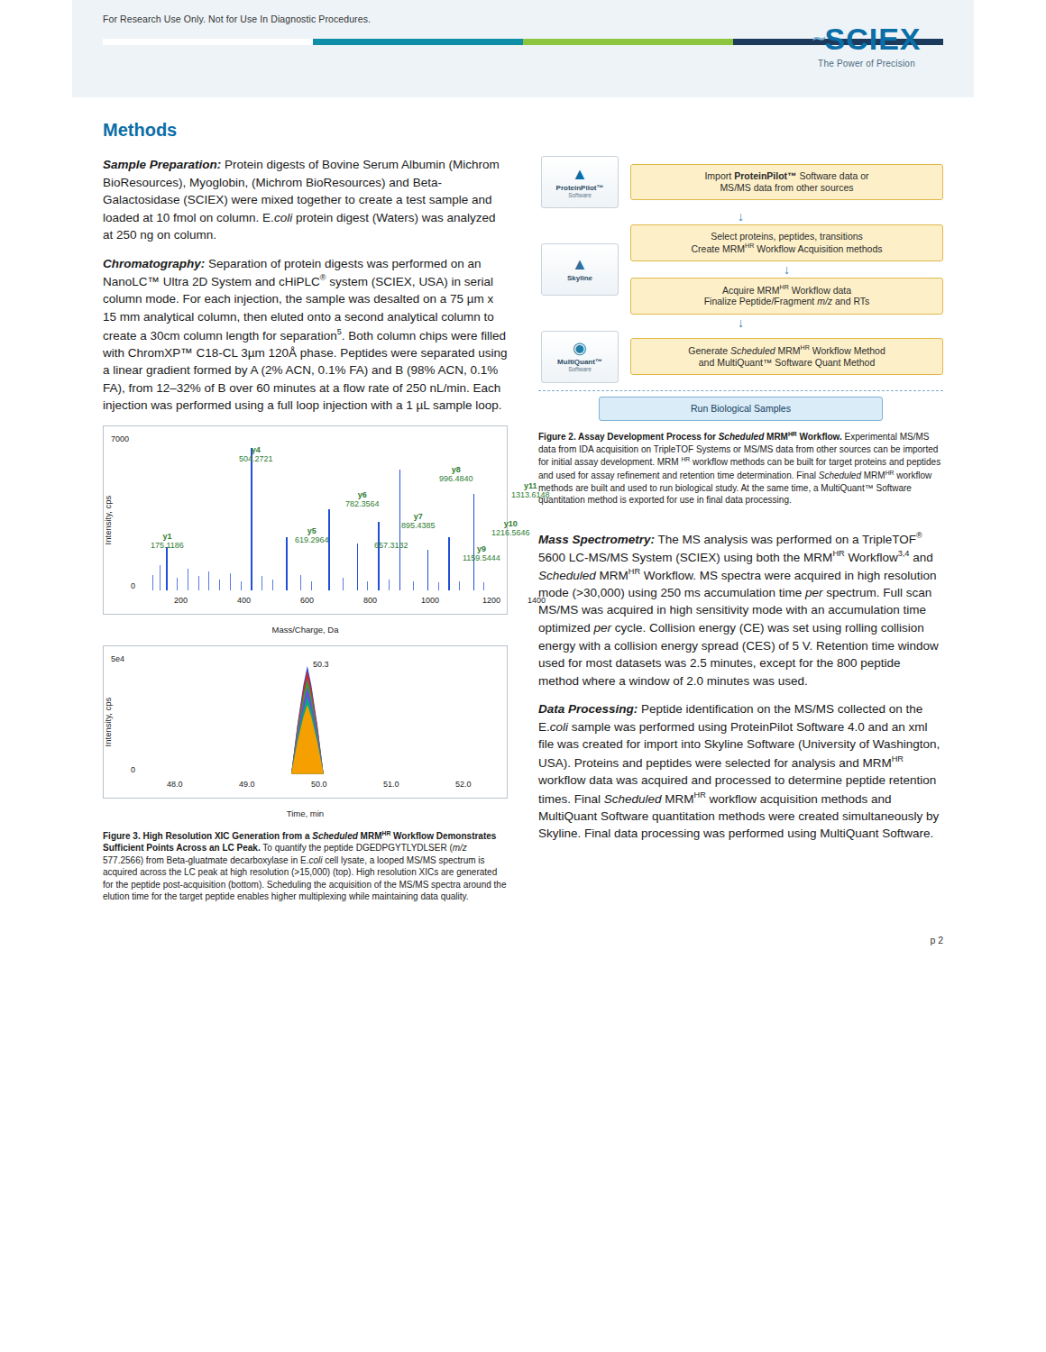For Research Use Only. Not for Use In Diagnostic Procedures.
∼SCIEX The Power of Precision
Methods
Sample Preparation: Protein digests of Bovine Serum Albumin (Michrom BioResources), Myoglobin, (Michrom BioResources) and Beta-Galactosidase (SCIEX) were mixed together to create a test sample and loaded at 10 fmol on column. E.coli protein digest (Waters) was analyzed at 250 ng on column.
Chromatography: Separation of protein digests was performed on an NanoLC™ Ultra 2D System and cHiPLC® system (SCIEX, USA) in serial column mode. For each injection, the sample was desalted on a 75 µm x 15 mm analytical column, then eluted onto a second analytical column to create a 30cm column length for separation5. Both column chips were filled with ChromXP™ C18-CL 3µm 120Å phase. Peptides were separated using a linear gradient formed by A (2% ACN, 0.1% FA) and B (98% ACN, 0.1% FA), from 12–32% of B over 60 minutes at a flow rate of 250 nL/min. Each injection was performed using a full loop injection with a 1 µL sample loop.
Intensity, cps 7000 0
y1
175.1186
y4
504.2721
y5
619.2964
y6
782.3564
657.3132
y7
895.4385
y8
996.4840
y9
1159.5444
y10
1216.5646
y11
1313.6148
200 400 600 800 1000 1200 1400
Mass/Charge, Da
Intensity, cps 5e4 0
50.3
48.0 49.0 50.0 51.0 52.0
Time, min
Figure 3. High Resolution XIC Generation from a Scheduled MRMHR Workflow Demonstrates Sufficient Points Across an LC Peak. To quantify the peptide DGEDPGYTLYDLSER (m/z 577.2566) from Beta-gluatmate decarboxylase in E.coli cell lysate, a looped MS/MS spectrum is acquired across the LC peak at high resolution (>15,000) (top). High resolution XICs are generated for the peptide post-acquisition (bottom). Scheduling the acquisition of the MS/MS spectra around the elution time for the target peptide enables higher multiplexing while maintaining data quality.
▲ ProteinPilot™ Software
Import ProteinPilot™ Software data or
MS/MS data from other sources
▲ Skyline
Select proteins, peptides, transitions
Create MRMHR Workflow Acquisition methods
Acquire MRMHR Workflow data
Finalize Peptide/Fragment m/z and RTs
◉ MultiQuant™ Software
Generate Scheduled MRMHR Workflow Method
and MultiQuant™ Software Quant Method
Run Biological Samples
Figure 2. Assay Development Process for Scheduled MRMHR Workflow. Experimental MS/MS data from IDA acquisition on TripleTOF Systems or MS/MS data from other sources can be imported for initial assay development. MRM HR workflow methods can be built for target proteins and peptides and used for assay refinement and retention time determination. Final Scheduled MRMHR workflow methods are built and used to run biological study. At the same time, a MultiQuant™ Software quantitation method is exported for use in final data processing.
Mass Spectrometry: The MS analysis was performed on a TripleTOF® 5600 LC-MS/MS System (SCIEX) using both the MRMHR Workflow3,4 and Scheduled MRMHR Workflow. MS spectra were acquired in high resolution mode (>30,000) using 250 ms accumulation time per spectrum. Full scan MS/MS was acquired in high sensitivity mode with an accumulation time optimized per cycle. Collision energy (CE) was set using rolling collision energy with a collision energy spread (CES) of 5 V. Retention time window used for most datasets was 2.5 minutes, except for the 800 peptide method where a window of 2.0 minutes was used.
Data Processing: Peptide identification on the MS/MS collected on the E.coli sample was performed using ProteinPilot Software 4.0 and an xml file was created for import into Skyline Software (University of Washington, USA). Proteins and peptides were selected for analysis and MRMHR workflow data was acquired and processed to determine peptide retention times. Final Scheduled MRMHR workflow acquisition methods and MultiQuant Software quantitation methods were created simultaneously by Skyline. Final data processing was performed using MultiQuant Software.
p 2